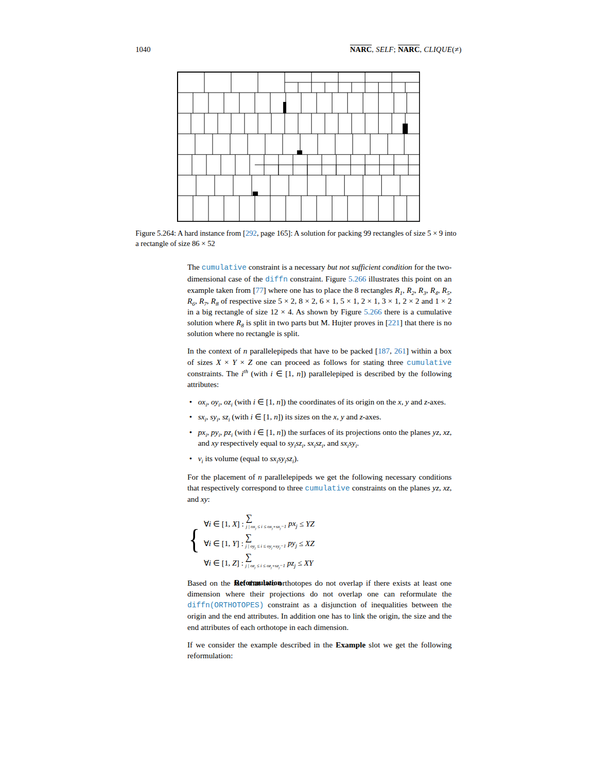1040 NARC, SELF; NARC, CLIQUE(≠)
Figure 5.264: A hard instance from [292, page 165]: A solution for packing 99 rectangles of size 5 × 9 into a rectangle of size 86 × 52
The cumulative constraint is a necessary but not sufficient condition for the two-dimensional case of the diffn constraint. Figure 5.266 illustrates this point on an example taken from [77] where one has to place the 8 rectangles R1, R2, R3, R4, R5, R6, R7, R8 of respective size 5 × 2, 8 × 2, 6 × 1, 5 × 1, 2 × 1, 3 × 1, 2 × 2 and 1 × 2 in a big rectangle of size 12 × 4. As shown by Figure 5.266 there is a cumulative solution where R8 is split in two parts but M. Hujter proves in [221] that there is no solution where no rectangle is split.
In the context of n parallelepipeds that have to be packed [187, 261] within a box of sizes X × Y × Z one can proceed as follows for stating three cumulative constraints. The ith (with i ∈ [1, n]) parallelepiped is described by the following attributes:
oxi, oyi, ozi (with i ∈ [1, n]) the coordinates of its origin on the x, y and z-axes.
sxi, syi, szi (with i ∈ [1, n]) its sizes on the x, y and z-axes.
pxi, pyi, pzi (with i ∈ [1, n]) the surfaces of its projections onto the planes yz, xz, and xy respectively equal to syiszi, sxiszi, and sxisyi.
vi its volume (equal to sxisyiszi).
For the placement of n parallelepipeds we get the following necessary conditions that respectively correspond to three cumulative constraints on the planes yz, xz, and xy:
{
∀i ∈ [1, X] : ∑j | oxj ≤ i ≤ oxj+sxj−1 pxj ≤ YZ
∀i ∈ [1, Y] : ∑j | oyj ≤ i ≤ oyj+syj−1 pyj ≤ XZ
∀i ∈ [1, Z] : ∑j | ozj ≤ i ≤ ozj+szj−1 pzj ≤ XY
Reformulation
Based on the fact that two orthotopes do not overlap if there exists at least one dimension where their projections do not overlap one can reformulate the diffn(ORTHOTOPES) constraint as a disjunction of inequalities between the origin and the end attributes. In addition one has to link the origin, the size and the end attributes of each orthotope in each dimension.
If we consider the example described in the Example slot we get the following reformulation: